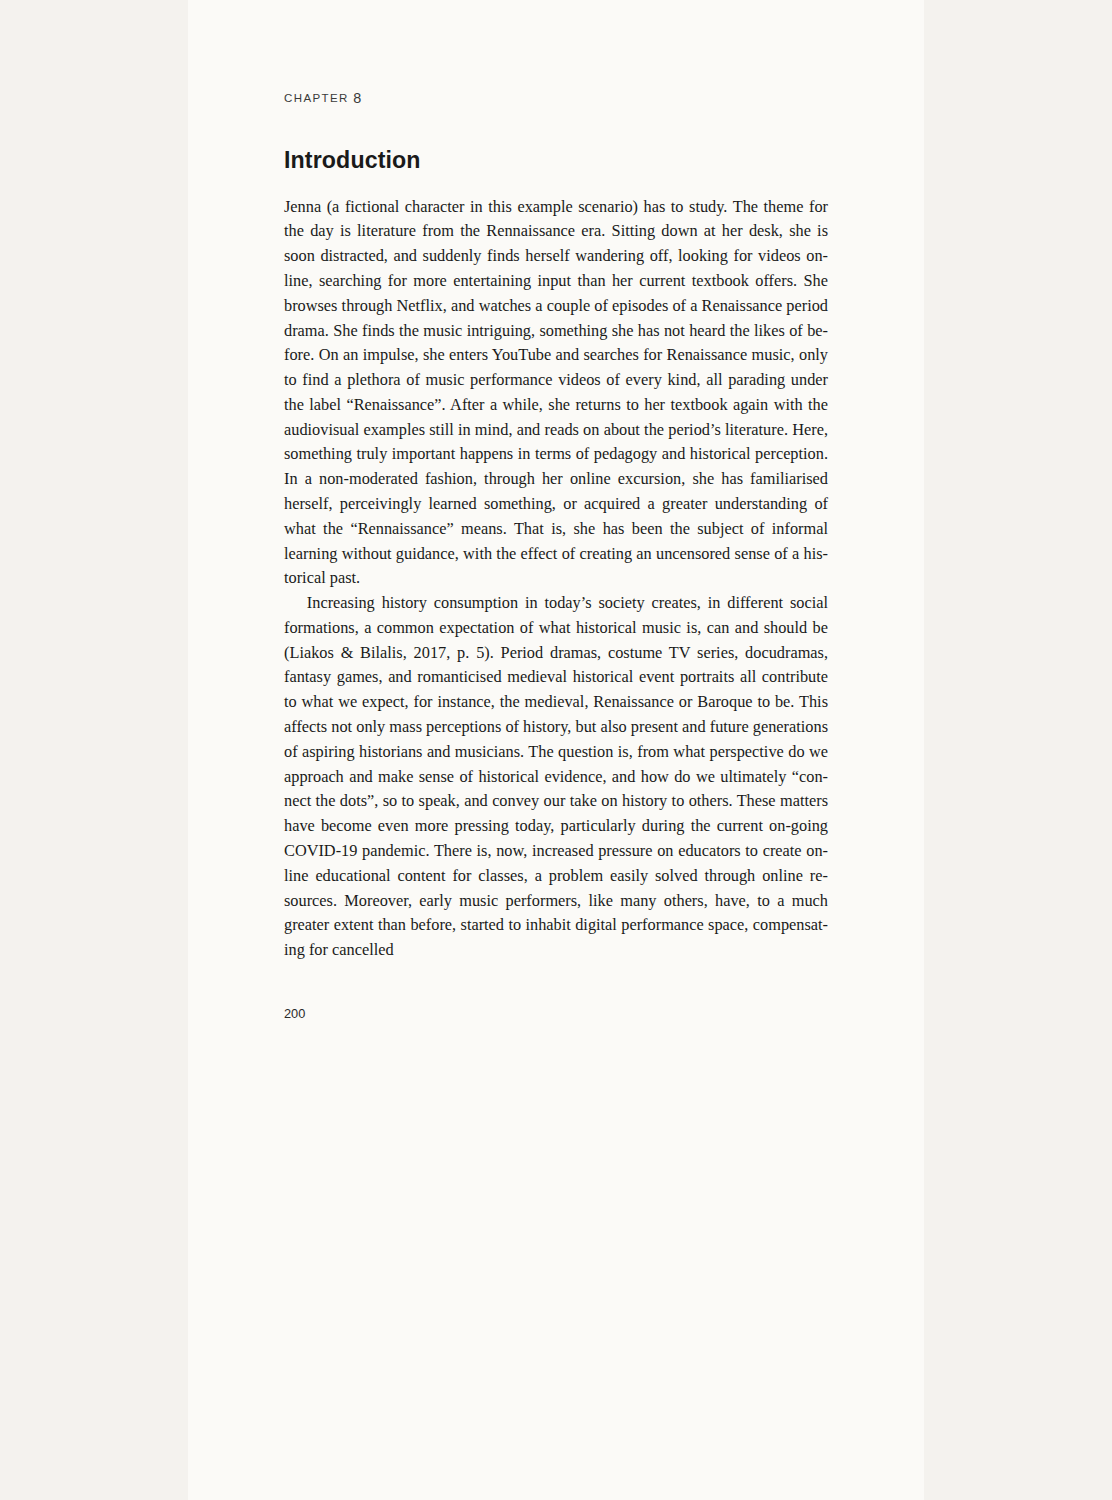chapter 8
Introduction
Jenna (a fictional character in this example scenario) has to study. The theme for the day is literature from the Rennaissance era. Sitting down at her desk, she is soon distracted, and suddenly finds herself wandering off, looking for videos online, searching for more entertaining input than her current textbook offers. She browses through Netflix, and watches a couple of episodes of a Renaissance period drama. She finds the music intriguing, something she has not heard the likes of before. On an impulse, she enters YouTube and searches for Renaissance music, only to find a plethora of music performance videos of every kind, all parading under the label “Renaissance”. After a while, she returns to her textbook again with the audiovisual examples still in mind, and reads on about the period’s literature. Here, something truly important happens in terms of pedagogy and historical perception. In a non-moderated fashion, through her online excursion, she has familiarised herself, perceivingly learned something, or acquired a greater understanding of what the “Rennaissance” means. That is, she has been the subject of informal learning without guidance, with the effect of creating an uncensored sense of a historical past.
Increasing history consumption in today’s society creates, in different social formations, a common expectation of what historical music is, can and should be (Liakos & Bilalis, 2017, p. 5). Period dramas, costume TV series, docudramas, fantasy games, and romanticised medieval historical event portraits all contribute to what we expect, for instance, the medieval, Renaissance or Baroque to be. This affects not only mass perceptions of history, but also present and future generations of aspiring historians and musicians. The question is, from what perspective do we approach and make sense of historical evidence, and how do we ultimately “connect the dots”, so to speak, and convey our take on history to others. These matters have become even more pressing today, particularly during the current on-going COVID-19 pandemic. There is, now, increased pressure on educators to create online educational content for classes, a problem easily solved through online resources. Moreover, early music performers, like many others, have, to a much greater extent than before, started to inhabit digital performance space, compensating for cancelled
200